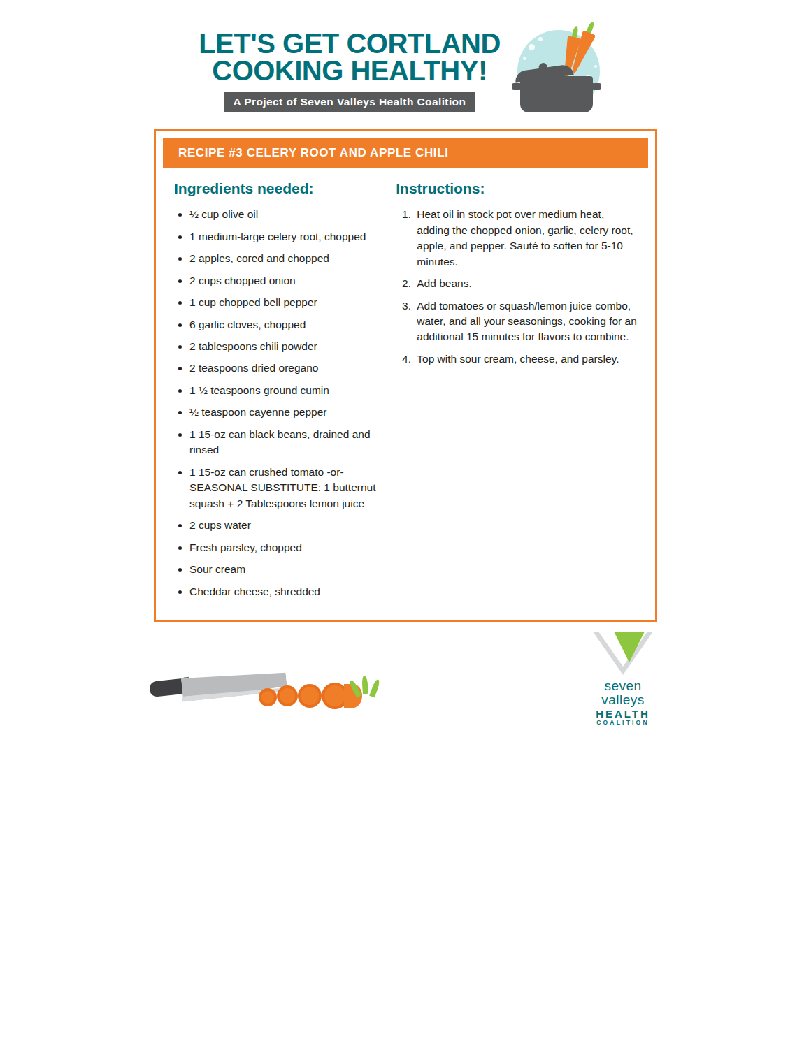Let's Get Cortland
Cooking Healthy!
A Project of Seven Valleys Health Coalition
Recipe #3 Celery Root and Apple Chili
Ingredients needed:
½ cup olive oil
1 medium-large celery root, chopped
2 apples, cored and chopped
2 cups chopped onion
1 cup chopped bell pepper
6 garlic cloves, chopped
2 tablespoons chili powder
2 teaspoons dried oregano
1 ½ teaspoons ground cumin
½ teaspoon cayenne pepper
1 15-oz can black beans, drained and rinsed
1 15-oz can crushed tomato -or-SEASONAL SUBSTITUTE: 1 butternut squash + 2 Tablespoons lemon juice
2 cups water
Fresh parsley, chopped
Sour cream
Cheddar cheese, shredded
Instructions:
Heat oil in stock pot over medium heat, adding the chopped onion, garlic, celery root, apple, and pepper. Sauté to soften for 5-10 minutes.
Add beans.
Add tomatoes or squash/lemon juice combo, water, and all your seasonings, cooking for an additional 15 minutes for flavors to combine.
Top with sour cream, cheese, and parsley.
seven
valleys
HEALTH
COALITION